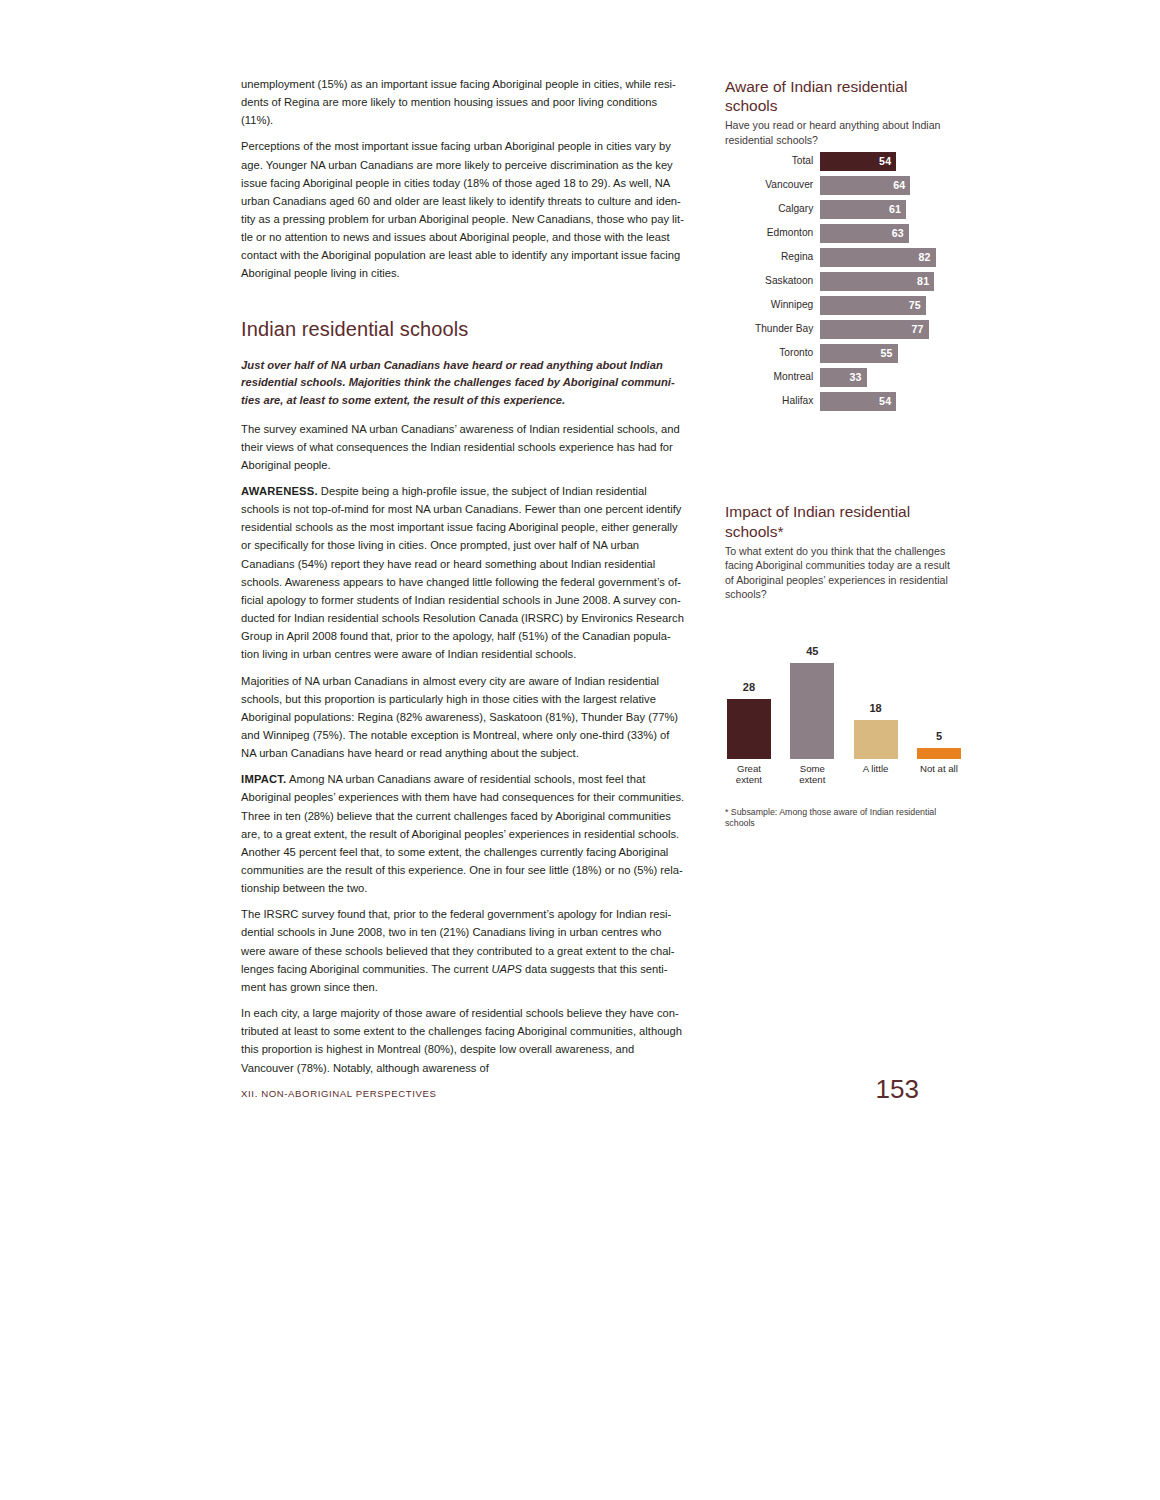unemployment (15%) as an important issue facing Aboriginal people in cities, while residents of Regina are more likely to mention housing issues and poor living conditions (11%).
Perceptions of the most important issue facing urban Aboriginal people in cities vary by age. Younger NA urban Canadians are more likely to perceive discrimination as the key issue facing Aboriginal people in cities today (18% of those aged 18 to 29). As well, NA urban Canadians aged 60 and older are least likely to identify threats to culture and identity as a pressing problem for urban Aboriginal people. New Canadians, those who pay little or no attention to news and issues about Aboriginal people, and those with the least contact with the Aboriginal population are least able to identify any important issue facing Aboriginal people living in cities.
Indian residential schools
Just over half of NA urban Canadians have heard or read anything about Indian residential schools. Majorities think the challenges faced by Aboriginal communities are, at least to some extent, the result of this experience.
The survey examined NA urban Canadians’ awareness of Indian residential schools, and their views of what consequences the Indian residential schools experience has had for Aboriginal people.
AWARENESS. Despite being a high-profile issue, the subject of Indian residential schools is not top-of-mind for most NA urban Canadians. Fewer than one percent identify residential schools as the most important issue facing Aboriginal people, either generally or specifically for those living in cities. Once prompted, just over half of NA urban Canadians (54%) report they have read or heard something about Indian residential schools. Awareness appears to have changed little following the federal government’s official apology to former students of Indian residential schools in June 2008. A survey conducted for Indian residential schools Resolution Canada (IRSRC) by Environics Research Group in April 2008 found that, prior to the apology, half (51%) of the Canadian population living in urban centres were aware of Indian residential schools.
Majorities of NA urban Canadians in almost every city are aware of Indian residential schools, but this proportion is particularly high in those cities with the largest relative Aboriginal populations: Regina (82% awareness), Saskatoon (81%), Thunder Bay (77%) and Winnipeg (75%). The notable exception is Montreal, where only one-third (33%) of NA urban Canadians have heard or read anything about the subject.
IMPACT. Among NA urban Canadians aware of residential schools, most feel that Aboriginal peoples’ experiences with them have had consequences for their communities. Three in ten (28%) believe that the current challenges faced by Aboriginal communities are, to a great extent, the result of Aboriginal peoples’ experiences in residential schools. Another 45 percent feel that, to some extent, the challenges currently facing Aboriginal communities are the result of this experience. One in four see little (18%) or no (5%) relationship between the two.
The IRSRC survey found that, prior to the federal government’s apology for Indian residential schools in June 2008, two in ten (21%) Canadians living in urban centres who were aware of these schools believed that they contributed to a great extent to the challenges facing Aboriginal communities. The current UAPS data suggests that this sentiment has grown since then.
In each city, a large majority of those aware of residential schools believe they have contributed at least to some extent to the challenges facing Aboriginal communities, although this proportion is highest in Montreal (80%), despite low overall awareness, and Vancouver (78%). Notably, although awareness of
Aware of Indian residential schools
Have you read or heard anything about Indian residential schools?
Total
54
Vancouver
64
Calgary
61
Edmonton
63
Regina
82
Saskatoon
81
Winnipeg
75
Thunder Bay
77
Toronto
55
Montreal
33
Halifax
54
Impact of Indian residential schools*
To what extent do you think that the challenges facing Aboriginal communities today are a result of Aboriginal peoples’ experiences in residential schools?
28
45
18
5
Great extent
Some extent
A little
Not at all
* Subsample: Among those aware of Indian residential schools
XII. Non-Aboriginal Perspectives
153